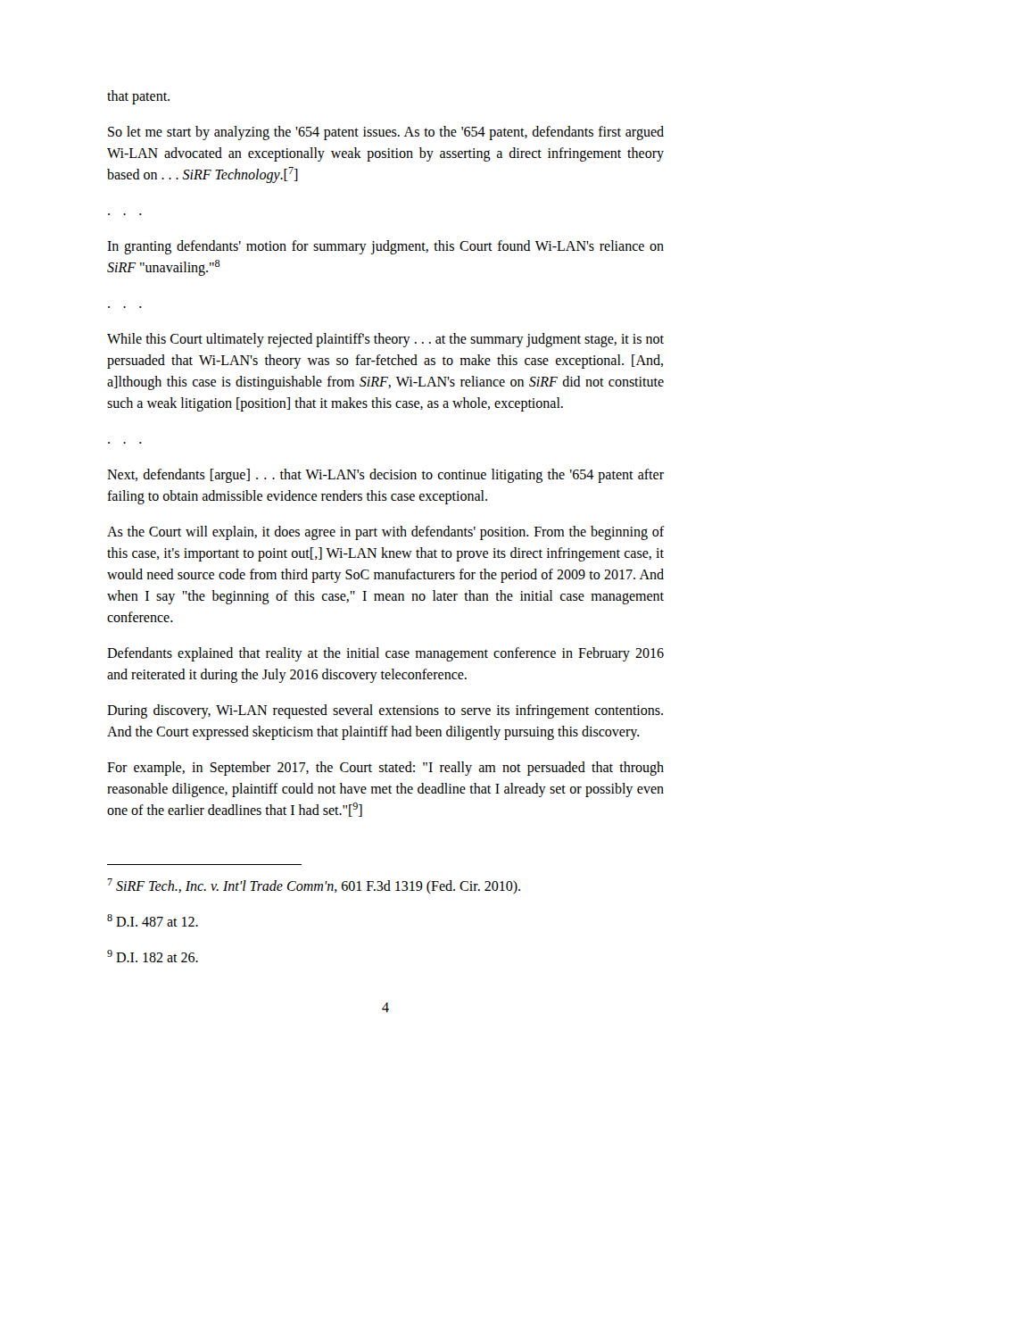that patent.
So let me start by analyzing the '654 patent issues. As to the '654 patent, defendants first argued Wi-LAN advocated an exceptionally weak position by asserting a direct infringement theory based on . . . SiRF Technology.[7]
. . .
In granting defendants' motion for summary judgment, this Court found Wi-LAN's reliance on SiRF "unavailing."8
. . .
While this Court ultimately rejected plaintiff's theory . . . at the summary judgment stage, it is not persuaded that Wi-LAN's theory was so far-fetched as to make this case exceptional. [And, a]lthough this case is distinguishable from SiRF, Wi-LAN's reliance on SiRF did not constitute such a weak litigation [position] that it makes this case, as a whole, exceptional.
. . .
Next, defendants [argue] . . . that Wi-LAN's decision to continue litigating the '654 patent after failing to obtain admissible evidence renders this case exceptional.
As the Court will explain, it does agree in part with defendants' position. From the beginning of this case, it's important to point out[,] Wi-LAN knew that to prove its direct infringement case, it would need source code from third party SoC manufacturers for the period of 2009 to 2017. And when I say "the beginning of this case," I mean no later than the initial case management conference.
Defendants explained that reality at the initial case management conference in February 2016 and reiterated it during the July 2016 discovery teleconference.
During discovery, Wi-LAN requested several extensions to serve its infringement contentions. And the Court expressed skepticism that plaintiff had been diligently pursuing this discovery.
For example, in September 2017, the Court stated: "I really am not persuaded that through reasonable diligence, plaintiff could not have met the deadline that I already set or possibly even one of the earlier deadlines that I had set."[9]
7 SiRF Tech., Inc. v. Int'l Trade Comm'n, 601 F.3d 1319 (Fed. Cir. 2010).
8 D.I. 487 at 12.
9 D.I. 182 at 26.
4